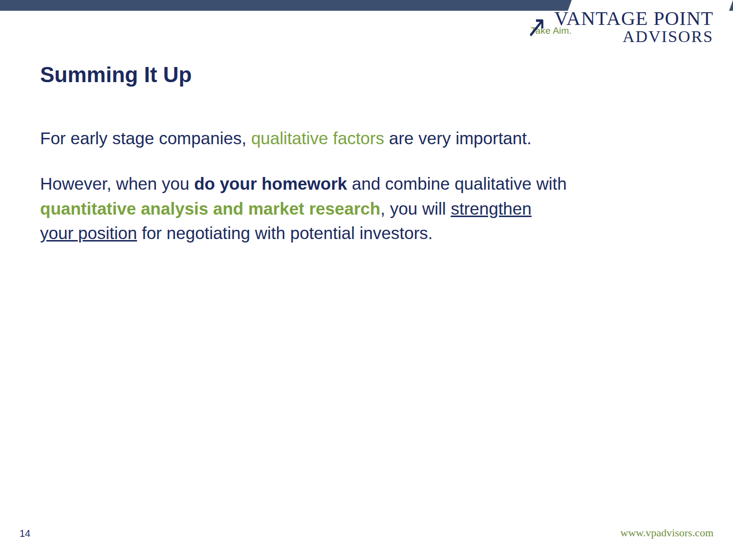Take Aim.
↗ VANTAGE POINT ADVISORS
Summing It Up
For early stage companies, qualitative factors are very important.
However, when you do your homework and combine qualitative with quantitative analysis and market research, you will strengthen your position for negotiating with potential investors.
14
www.vpadvisors.com